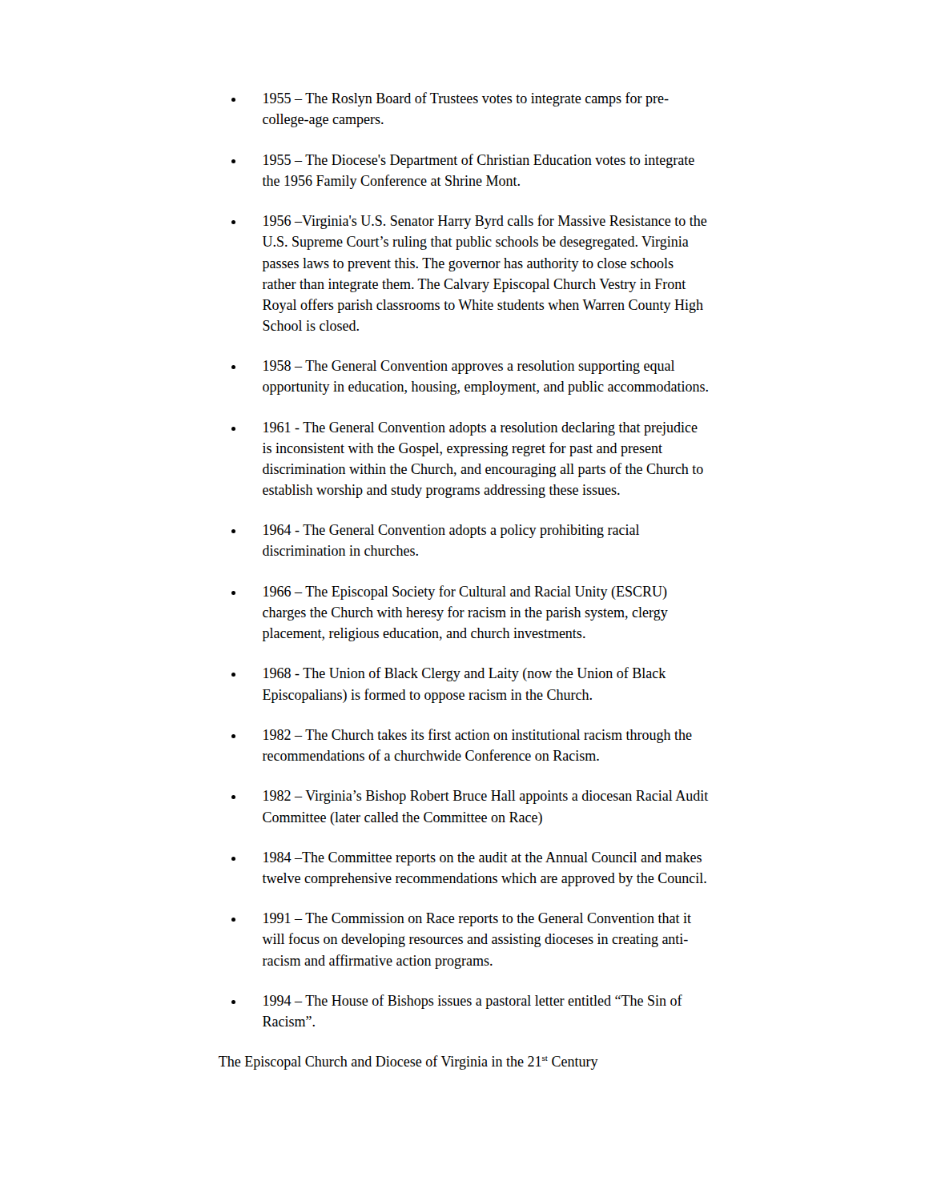1955 – The Roslyn Board of Trustees votes to integrate camps for pre-college-age campers.
1955 – The Diocese's Department of Christian Education votes to integrate the 1956 Family Conference at Shrine Mont.
1956 –Virginia's U.S. Senator Harry Byrd calls for Massive Resistance to the U.S. Supreme Court’s ruling that public schools be desegregated. Virginia passes laws to prevent this. The governor has authority to close schools rather than integrate them. The Calvary Episcopal Church Vestry in Front Royal offers parish classrooms to White students when Warren County High School is closed.
1958 – The General Convention approves a resolution supporting equal opportunity in education, housing, employment, and public accommodations.
1961 - The General Convention adopts a resolution declaring that prejudice is inconsistent with the Gospel, expressing regret for past and present discrimination within the Church, and encouraging all parts of the Church to establish worship and study programs addressing these issues.
1964 - The General Convention adopts a policy prohibiting racial discrimination in churches.
1966 – The Episcopal Society for Cultural and Racial Unity (ESCRU) charges the Church with heresy for racism in the parish system, clergy placement, religious education, and church investments.
1968 - The Union of Black Clergy and Laity (now the Union of Black Episcopalians) is formed to oppose racism in the Church.
1982 – The Church takes its first action on institutional racism through the recommendations of a churchwide Conference on Racism.
1982 – Virginia’s Bishop Robert Bruce Hall appoints a diocesan Racial Audit Committee (later called the Committee on Race)
1984 –The Committee reports on the audit at the Annual Council and makes twelve comprehensive recommendations which are approved by the Council.
1991 – The Commission on Race reports to the General Convention that it will focus on developing resources and assisting dioceses in creating anti-racism and affirmative action programs.
1994 – The House of Bishops issues a pastoral letter entitled “The Sin of Racism”.
The Episcopal Church and Diocese of Virginia in the 21st Century